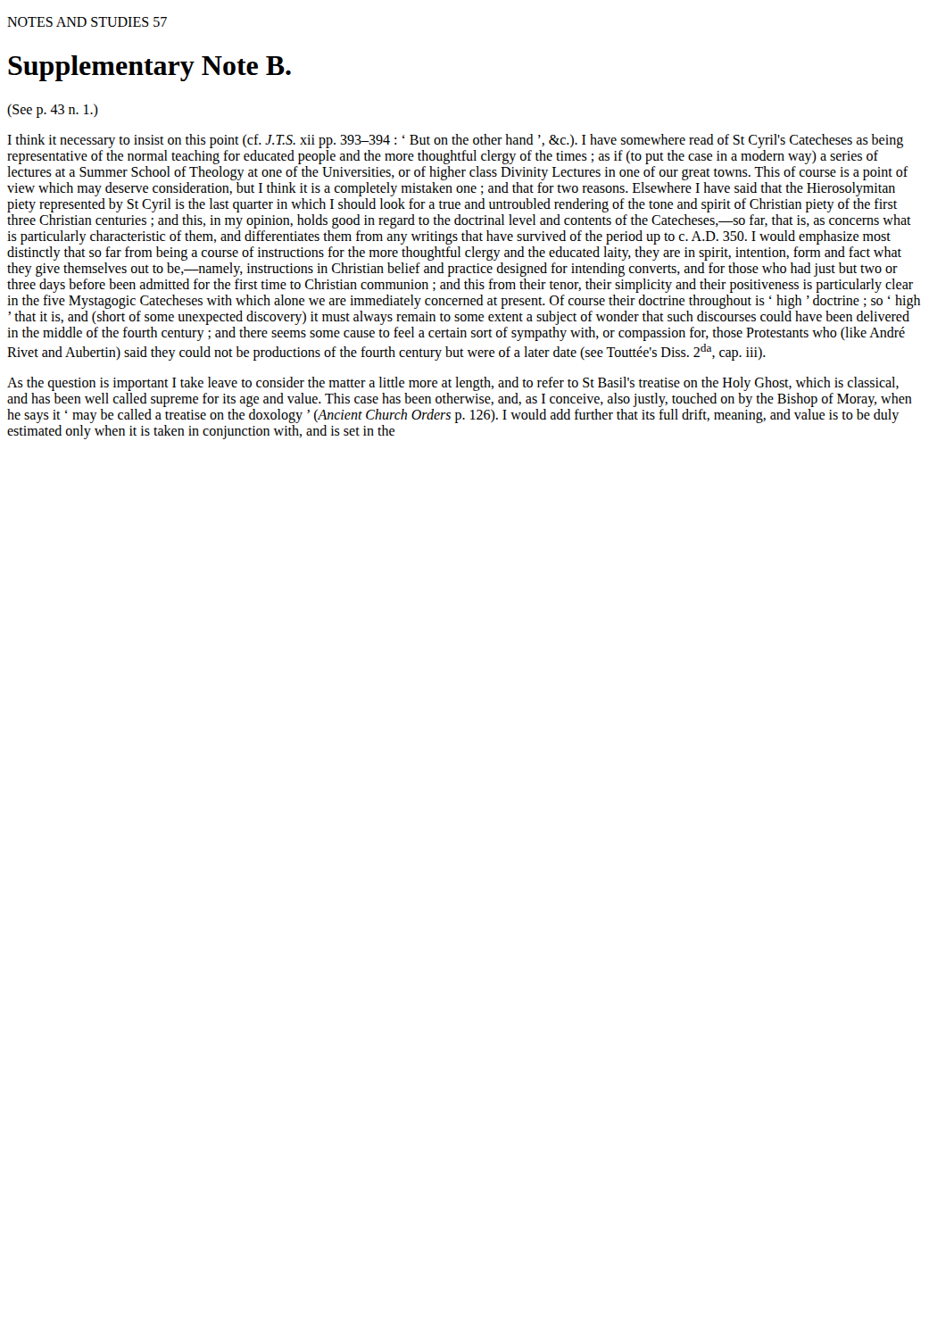NOTES AND STUDIES 57
Supplementary Note B.
(See p. 43 n. 1.)
I think it necessary to insist on this point (cf. J.T.S. xii pp. 393–394 : ‘ But on the other hand ’, &c.). I have somewhere read of St Cyril's Catecheses as being representative of the normal teaching for educated people and the more thoughtful clergy of the times ; as if (to put the case in a modern way) a series of lectures at a Summer School of Theology at one of the Universities, or of higher class Divinity Lectures in one of our great towns. This of course is a point of view which may deserve consideration, but I think it is a completely mistaken one ; and that for two reasons. Elsewhere I have said that the Hierosolymitan piety represented by St Cyril is the last quarter in which I should look for a true and untroubled rendering of the tone and spirit of Christian piety of the first three Christian centuries ; and this, in my opinion, holds good in regard to the doctrinal level and contents of the Catecheses,—so far, that is, as concerns what is particularly characteristic of them, and differentiates them from any writings that have survived of the period up to c. A.D. 350. I would emphasize most distinctly that so far from being a course of instructions for the more thoughtful clergy and the educated laity, they are in spirit, intention, form and fact what they give themselves out to be,—namely, instructions in Christian belief and practice designed for intending converts, and for those who had just but two or three days before been admitted for the first time to Christian communion ; and this from their tenor, their simplicity and their positiveness is particularly clear in the five Mystagogic Catecheses with which alone we are immediately concerned at present. Of course their doctrine throughout is ‘ high ’ doctrine ; so ‘ high ’ that it is, and (short of some unexpected discovery) it must always remain to some extent a subject of wonder that such discourses could have been delivered in the middle of the fourth century ; and there seems some cause to feel a certain sort of sympathy with, or compassion for, those Protestants who (like André Rivet and Aubertin) said they could not be productions of the fourth century but were of a later date (see Touttée's Diss. 2da, cap. iii).
As the question is important I take leave to consider the matter a little more at length, and to refer to St Basil's treatise on the Holy Ghost, which is classical, and has been well called supreme for its age and value. This case has been otherwise, and, as I conceive, also justly, touched on by the Bishop of Moray, when he says it ‘ may be called a treatise on the doxology ’ (Ancient Church Orders p. 126). I would add further that its full drift, meaning, and value is to be duly estimated only when it is taken in conjunction with, and is set in the